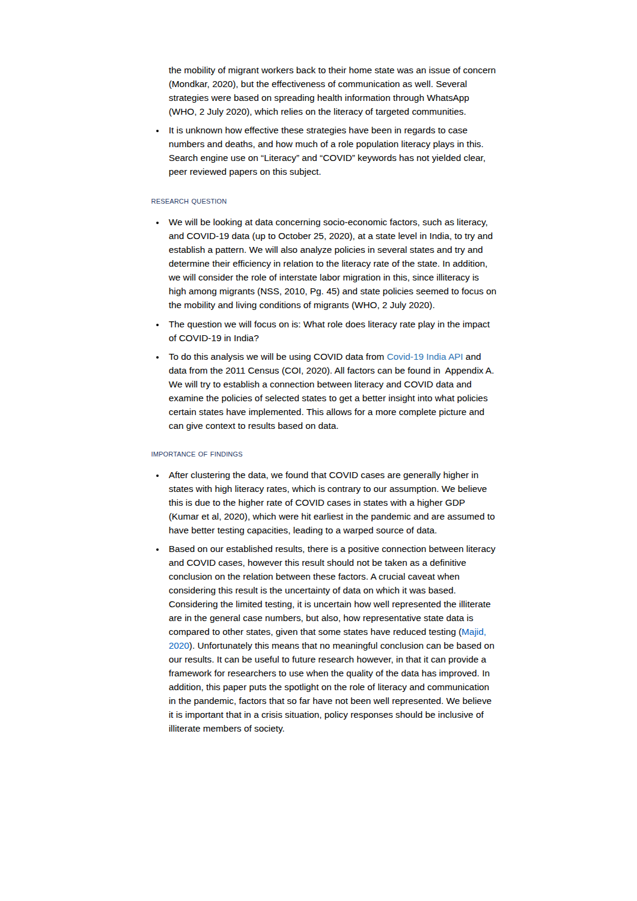the mobility of migrant workers back to their home state was an issue of concern (Mondkar, 2020), but the effectiveness of communication as well. Several strategies were based on spreading health information through WhatsApp (WHO, 2 July 2020), which relies on the literacy of targeted communities.
It is unknown how effective these strategies have been in regards to case numbers and deaths, and how much of a role population literacy plays in this. Search engine use on “Literacy” and “COVID” keywords has not yielded clear, peer reviewed papers on this subject.
Research question
We will be looking at data concerning socio-economic factors, such as literacy, and COVID-19 data (up to October 25, 2020), at a state level in India, to try and establish a pattern. We will also analyze policies in several states and try and determine their efficiency in relation to the literacy rate of the state. In addition, we will consider the role of interstate labor migration in this, since illiteracy is high among migrants (NSS, 2010, Pg. 45) and state policies seemed to focus on the mobility and living conditions of migrants (WHO, 2 July 2020).
The question we will focus on is: What role does literacy rate play in the impact of COVID-19 in India?
To do this analysis we will be using COVID data from Covid-19 India API and data from the 2011 Census (COI, 2020). All factors can be found in Appendix A. We will try to establish a connection between literacy and COVID data and examine the policies of selected states to get a better insight into what policies certain states have implemented. This allows for a more complete picture and can give context to results based on data.
Importance of findings
After clustering the data, we found that COVID cases are generally higher in states with high literacy rates, which is contrary to our assumption. We believe this is due to the higher rate of COVID cases in states with a higher GDP (Kumar et al, 2020), which were hit earliest in the pandemic and are assumed to have better testing capacities, leading to a warped source of data.
Based on our established results, there is a positive connection between literacy and COVID cases, however this result should not be taken as a definitive conclusion on the relation between these factors. A crucial caveat when considering this result is the uncertainty of data on which it was based. Considering the limited testing, it is uncertain how well represented the illiterate are in the general case numbers, but also, how representative state data is compared to other states, given that some states have reduced testing (Majid, 2020). Unfortunately this means that no meaningful conclusion can be based on our results. It can be useful to future research however, in that it can provide a framework for researchers to use when the quality of the data has improved. In addition, this paper puts the spotlight on the role of literacy and communication in the pandemic, factors that so far have not been well represented. We believe it is important that in a crisis situation, policy responses should be inclusive of illiterate members of society.